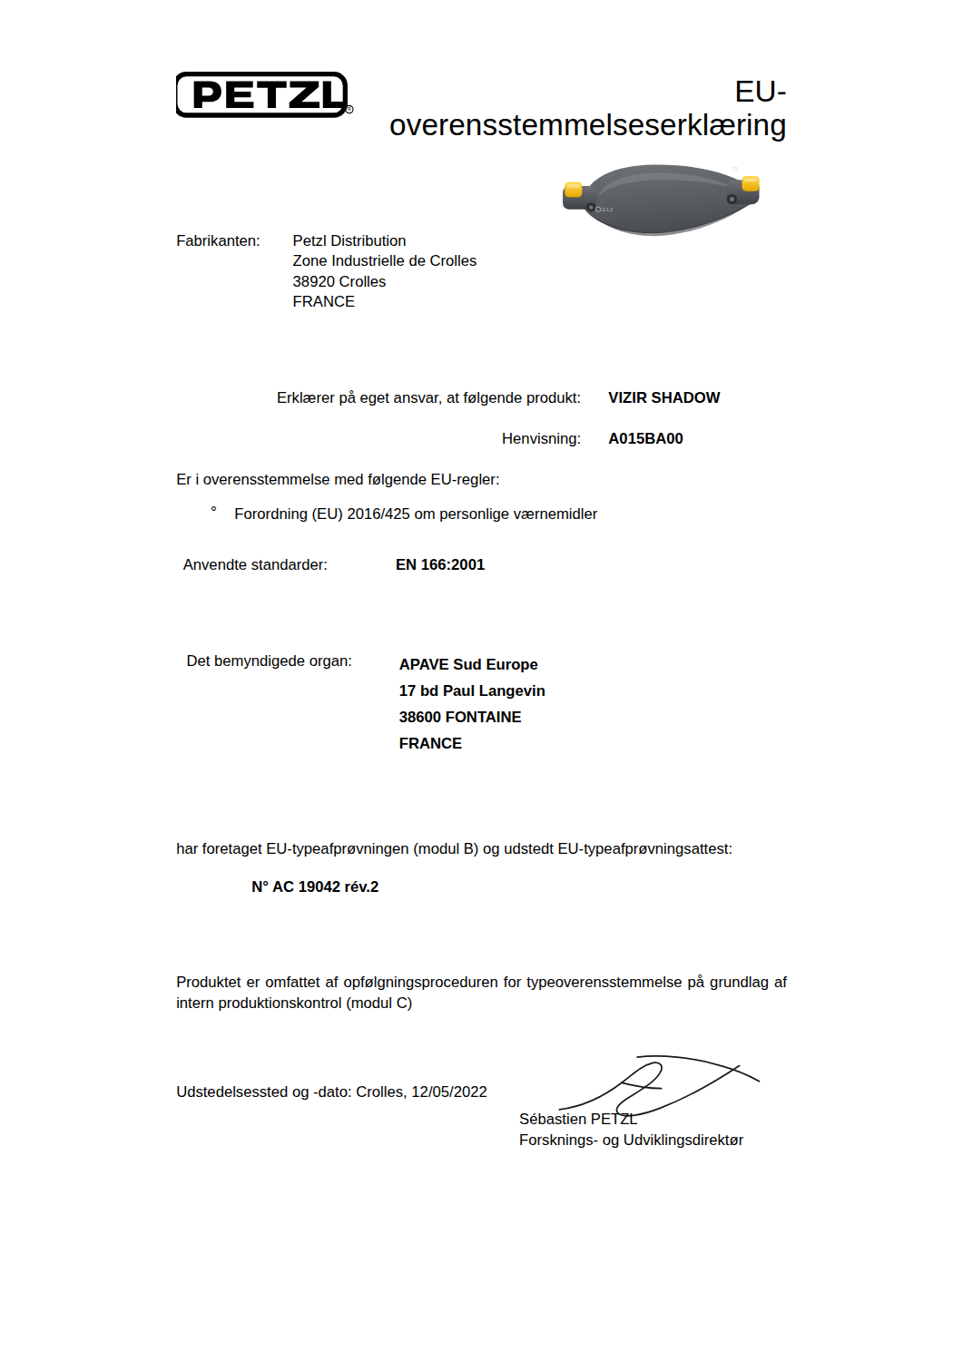R
EU-overensstemmelseserklæring
CE 2-1.2
Fabrikanten:
Petzl Distribution
Zone Industrielle de Crolles
38920 Crolles
FRANCE
Erklærer på eget ansvar, at følgende produkt:
VIZIR SHADOW
Henvisning:
A015BA00
Er i overensstemmelse med følgende EU-regler:
Forordning (EU) 2016/425 om personlige værnemidler
Anvendte standarder:
EN 166:2001
Det bemyndigede organ:
APAVE Sud Europe
17 bd Paul Langevin
38600 FONTAINE
FRANCE
har foretaget EU-typeafprøvningen (modul B) og udstedt EU-typeafprøvningsattest:
N° AC 19042 rév.2
Produktet er omfattet af opfølgningsproceduren for typeoverensstemmelse på grundlag af intern produktionskontrol (modul C)
Udstedelsessted og -dato: Crolles, 12/05/2022
Sébastien PETZL
Forsknings- og Udviklingsdirektør